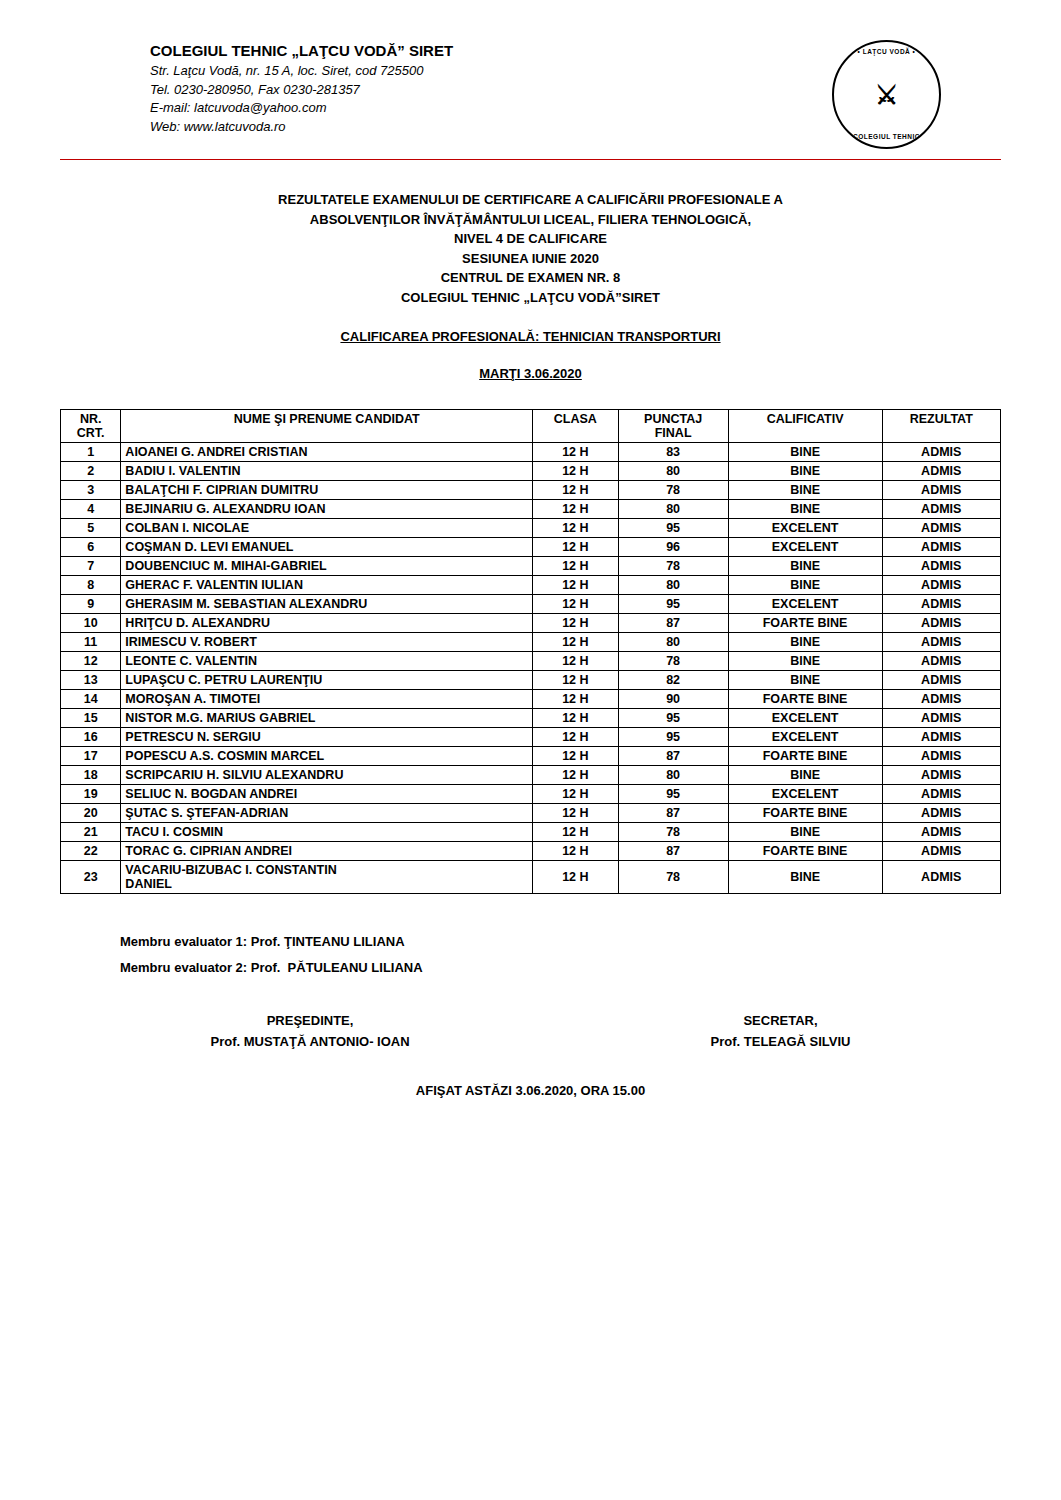COLEGIUL TEHNIC „LAŢCU VODĂ” SIRET
Str. Laţcu Vodă, nr. 15 A, loc. Siret, cod 725500
Tel. 0230-280950, Fax 0230-281357
E-mail: latcuvoda@yahoo.com
Web: www.latcuvoda.ro
• LAŢCU VODĂ •
⚔
COLEGIUL TEHNIC
REZULTATELE EXAMENULUI DE CERTIFICARE A CALIFICĂRII PROFESIONALE A
ABSOLVENŢILOR ÎNVĂŢĂMÂNTULUI LICEAL, FILIERA TEHNOLOGICĂ,
NIVEL 4 DE CALIFICARE
SESIUNEA IUNIE 2020
CENTRUL DE EXAMEN NR. 8
COLEGIUL TEHNIC „LAŢCU VODĂ”SIRET
CALIFICAREA PROFESIONALĂ: TEHNICIAN TRANSPORTURI
MARŢI 3.06.2020
| NR. CRT. | NUME ŞI PRENUME CANDIDAT | CLASA | PUNCTAJ FINAL | CALIFICATIV | REZULTAT |
| --- | --- | --- | --- | --- | --- |
| 1 | AIOANEI G. ANDREI CRISTIAN | 12 H | 83 | BINE | ADMIS |
| 2 | BADIU I. VALENTIN | 12 H | 80 | BINE | ADMIS |
| 3 | BALAŢCHI F. CIPRIAN DUMITRU | 12 H | 78 | BINE | ADMIS |
| 4 | BEJINARIU G. ALEXANDRU IOAN | 12 H | 80 | BINE | ADMIS |
| 5 | COLBAN I. NICOLAE | 12 H | 95 | EXCELENT | ADMIS |
| 6 | COŞMAN D. LEVI EMANUEL | 12 H | 96 | EXCELENT | ADMIS |
| 7 | DOUBENCIUC M. MIHAI-GABRIEL | 12 H | 78 | BINE | ADMIS |
| 8 | GHERAC F. VALENTIN IULIAN | 12 H | 80 | BINE | ADMIS |
| 9 | GHERASIM M. SEBASTIAN ALEXANDRU | 12 H | 95 | EXCELENT | ADMIS |
| 10 | HRIŢCU D. ALEXANDRU | 12 H | 87 | FOARTE BINE | ADMIS |
| 11 | IRIMESCU V. ROBERT | 12 H | 80 | BINE | ADMIS |
| 12 | LEONTE C. VALENTIN | 12 H | 78 | BINE | ADMIS |
| 13 | LUPAŞCU C. PETRU LAURENŢIU | 12 H | 82 | BINE | ADMIS |
| 14 | MOROŞAN A. TIMOTEI | 12 H | 90 | FOARTE BINE | ADMIS |
| 15 | NISTOR M.G. MARIUS GABRIEL | 12 H | 95 | EXCELENT | ADMIS |
| 16 | PETRESCU N. SERGIU | 12 H | 95 | EXCELENT | ADMIS |
| 17 | POPESCU A.S. COSMIN MARCEL | 12 H | 87 | FOARTE BINE | ADMIS |
| 18 | SCRIPCARIU H. SILVIU ALEXANDRU | 12 H | 80 | BINE | ADMIS |
| 19 | SELIUC N. BOGDAN ANDREI | 12 H | 95 | EXCELENT | ADMIS |
| 20 | ŞUTAC S. ŞTEFAN-ADRIAN | 12 H | 87 | FOARTE BINE | ADMIS |
| 21 | TACU I. COSMIN | 12 H | 78 | BINE | ADMIS |
| 22 | TORAC G. CIPRIAN ANDREI | 12 H | 87 | FOARTE BINE | ADMIS |
| 23 | VACARIU-BIZUBAC I. CONSTANTIN DANIEL | 12 H | 78 | BINE | ADMIS |
Membru evaluator 1: Prof. ŢINTEANU LILIANA
Membru evaluator 2: Prof. PĂTULEANU LILIANA
PREŞEDINTE,
Prof. MUSTAŢĂ ANTONIO- IOAN
SECRETAR,
Prof. TELEAGĂ SILVIU
AFIŞAT ASTĂZI 3.06.2020, ORA 15.00